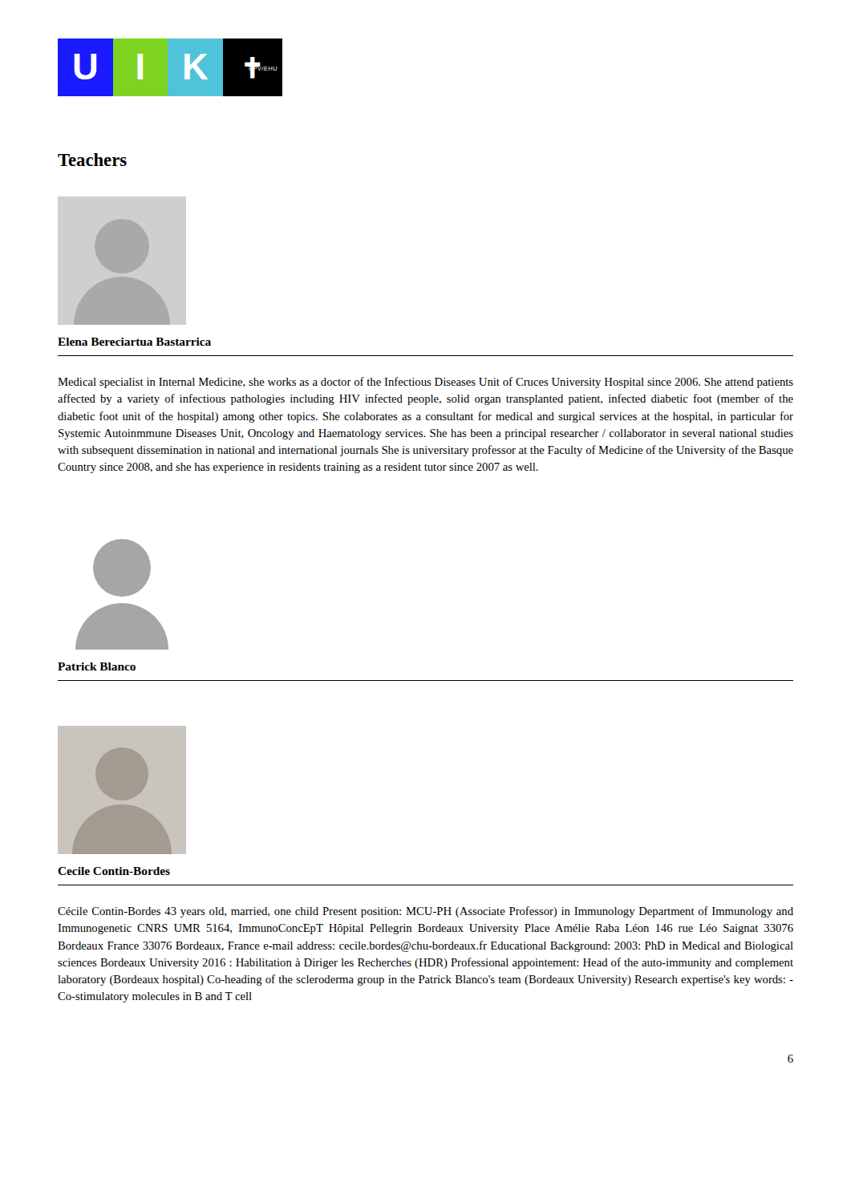U I K UPV/EHU✝
Teachers
Elena Bereciartua Bastarrica
Medical specialist in Internal Medicine, she works as a doctor of the Infectious Diseases Unit of Cruces University Hospital since 2006. She attend patients affected by a variety of infectious pathologies including HIV infected people, solid organ transplanted patient, infected diabetic foot (member of the diabetic foot unit of the hospital) among other topics. She colaborates as a consultant for medical and surgical services at the hospital, in particular for Systemic Autoinmmune Diseases Unit, Oncology and Haematology services. She has been a principal researcher / collaborator in several national studies with subsequent dissemination in national and international journals She is universitary professor at the Faculty of Medicine of the University of the Basque Country since 2008, and she has experience in residents training as a resident tutor since 2007 as well.
Patrick Blanco
Cecile Contin-Bordes
Cécile Contin-Bordes 43 years old, married, one child Present position: MCU-PH (Associate Professor) in Immunology Department of Immunology and Immunogenetic CNRS UMR 5164, ImmunoConcEpT Hôpital Pellegrin Bordeaux University Place Amélie Raba Léon 146 rue Léo Saignat 33076 Bordeaux France 33076 Bordeaux, France e-mail address: cecile.bordes@chu-bordeaux.fr Educational Background: 2003: PhD in Medical and Biological sciences Bordeaux University 2016 : Habilitation à Diriger les Recherches (HDR) Professional appointement: Head of the auto-immunity and complement laboratory (Bordeaux hospital) Co-heading of the scleroderma group in the Patrick Blanco's team (Bordeaux University) Research expertise's key words: - Co-stimulatory molecules in B and T cell
6